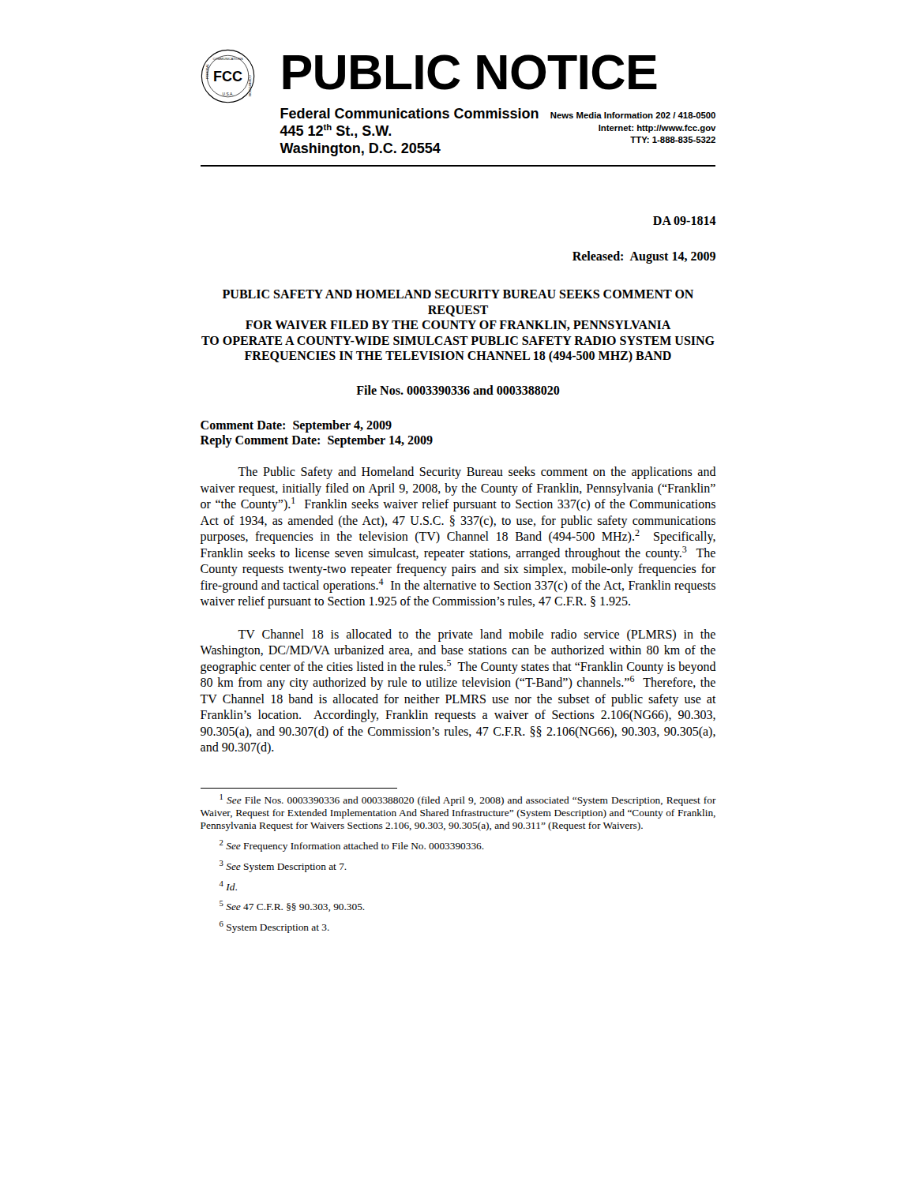U.S.A. COMMUNICATIONS FEDERAL COMMISSION FCC
PUBLIC NOTICE
Federal Communications Commission
445 12th St., S.W.
Washington, D.C. 20554
News Media Information 202 / 418-0500
Internet: http://www.fcc.gov
TTY: 1-888-835-5322
DA 09-1814
Released: August 14, 2009
Public Safety and Homeland Security Bureau Seeks Comment on Request
for Waiver Filed by the County of Franklin, Pennsylvania
to Operate a County-Wide Simulcast Public Safety Radio System Using
Frequencies in the Television Channel 18 (494-500 MHz) Band
File Nos. 0003390336 and 0003388020
Comment Date: September 4, 2009
Reply Comment Date: September 14, 2009
The Public Safety and Homeland Security Bureau seeks comment on the applications and waiver request, initially filed on April 9, 2008, by the County of Franklin, Pennsylvania (“Franklin” or “the County”).1 Franklin seeks waiver relief pursuant to Section 337(c) of the Communications Act of 1934, as amended (the Act), 47 U.S.C. § 337(c), to use, for public safety communications purposes, frequencies in the television (TV) Channel 18 Band (494-500 MHz).2 Specifically, Franklin seeks to license seven simulcast, repeater stations, arranged throughout the county.3 The County requests twenty-two repeater frequency pairs and six simplex, mobile-only frequencies for fire-ground and tactical operations.4 In the alternative to Section 337(c) of the Act, Franklin requests waiver relief pursuant to Section 1.925 of the Commission’s rules, 47 C.F.R. § 1.925.
TV Channel 18 is allocated to the private land mobile radio service (PLMRS) in the Washington, DC/MD/VA urbanized area, and base stations can be authorized within 80 km of the geographic center of the cities listed in the rules.5 The County states that “Franklin County is beyond 80 km from any city authorized by rule to utilize television (“T-Band”) channels.”6 Therefore, the TV Channel 18 band is allocated for neither PLMRS use nor the subset of public safety use at Franklin’s location. Accordingly, Franklin requests a waiver of Sections 2.106(NG66), 90.303, 90.305(a), and 90.307(d) of the Commission’s rules, 47 C.F.R. §§ 2.106(NG66), 90.303, 90.305(a), and 90.307(d).
1 See File Nos. 0003390336 and 0003388020 (filed April 9, 2008) and associated “System Description, Request for Waiver, Request for Extended Implementation And Shared Infrastructure” (System Description) and “County of Franklin, Pennsylvania Request for Waivers Sections 2.106, 90.303, 90.305(a), and 90.311” (Request for Waivers).
2 See Frequency Information attached to File No. 0003390336.
3 See System Description at 7.
4 Id.
5 See 47 C.F.R. §§ 90.303, 90.305.
6 System Description at 3.